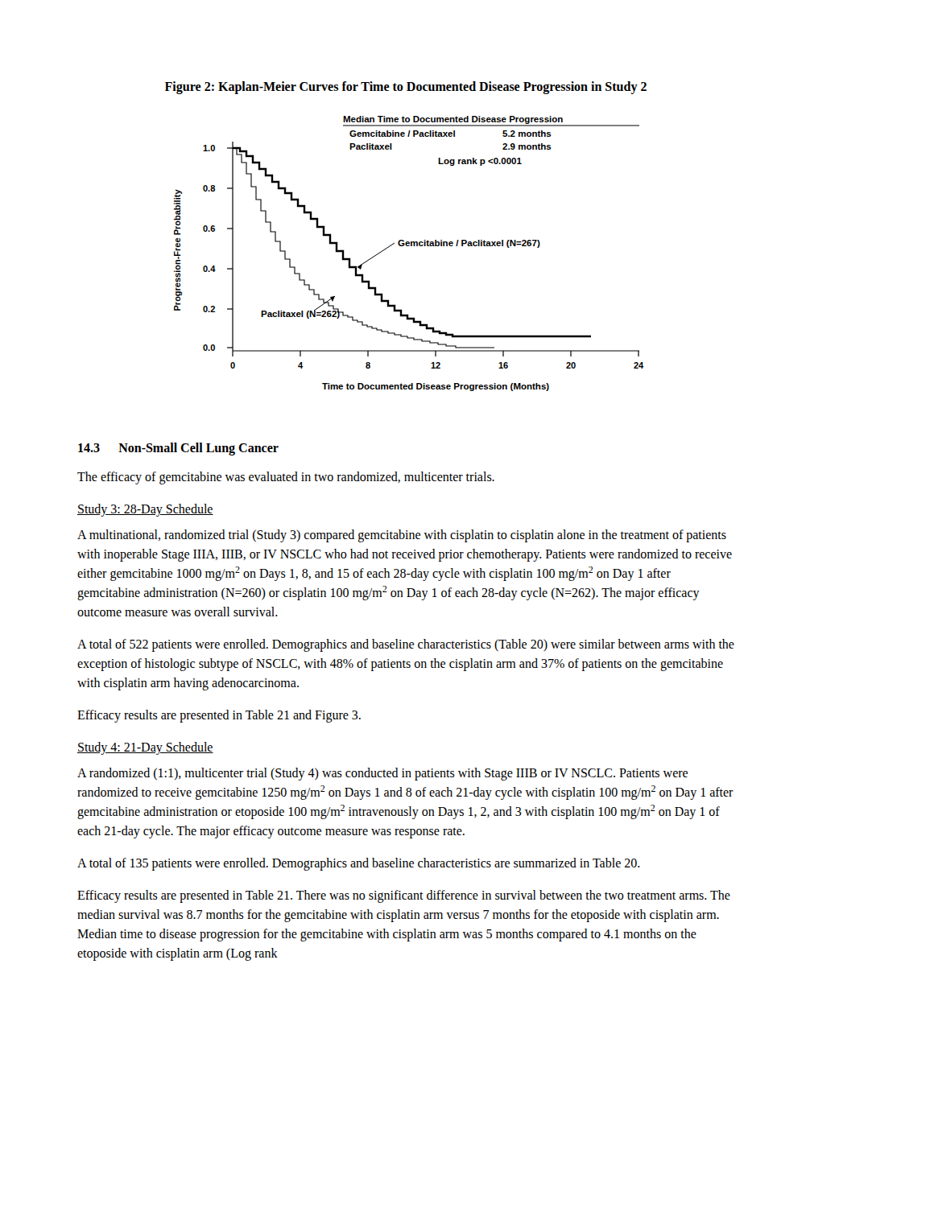Figure 2: Kaplan-Meier Curves for Time to Documented Disease Progression in Study 2
Median Time to Documented Disease Progression Gemcitabine / Paclitaxel 5.2 months Paclitaxel 2.9 months Log rank p <0.0001 1.0 0.8 0.6 0.4 0.2 0.0 Progression-Free Probability 0 4 8 12 16 20 24 Time to Documented Disease Progression (Months) Gemcitabine / Paclitaxel (N=267) Paclitaxel (N=262)
14.3 Non-Small Cell Lung Cancer
The efficacy of gemcitabine was evaluated in two randomized, multicenter trials.
Study 3: 28-Day Schedule
A multinational, randomized trial (Study 3) compared gemcitabine with cisplatin to cisplatin alone in the treatment of patients with inoperable Stage IIIA, IIIB, or IV NSCLC who had not received prior chemotherapy. Patients were randomized to receive either gemcitabine 1000 mg/m2 on Days 1, 8, and 15 of each 28-day cycle with cisplatin 100 mg/m2 on Day 1 after gemcitabine administration (N=260) or cisplatin 100 mg/m2 on Day 1 of each 28-day cycle (N=262). The major efficacy outcome measure was overall survival.
A total of 522 patients were enrolled. Demographics and baseline characteristics (Table 20) were similar between arms with the exception of histologic subtype of NSCLC, with 48% of patients on the cisplatin arm and 37% of patients on the gemcitabine with cisplatin arm having adenocarcinoma.
Efficacy results are presented in Table 21 and Figure 3.
Study 4: 21-Day Schedule
A randomized (1:1), multicenter trial (Study 4) was conducted in patients with Stage IIIB or IV NSCLC. Patients were randomized to receive gemcitabine 1250 mg/m2 on Days 1 and 8 of each 21-day cycle with cisplatin 100 mg/m2 on Day 1 after gemcitabine administration or etoposide 100 mg/m2 intravenously on Days 1, 2, and 3 with cisplatin 100 mg/m2 on Day 1 of each 21-day cycle. The major efficacy outcome measure was response rate.
A total of 135 patients were enrolled. Demographics and baseline characteristics are summarized in Table 20.
Efficacy results are presented in Table 21. There was no significant difference in survival between the two treatment arms. The median survival was 8.7 months for the gemcitabine with cisplatin arm versus 7 months for the etoposide with cisplatin arm. Median time to disease progression for the gemcitabine with cisplatin arm was 5 months compared to 4.1 months on the etoposide with cisplatin arm (Log rank